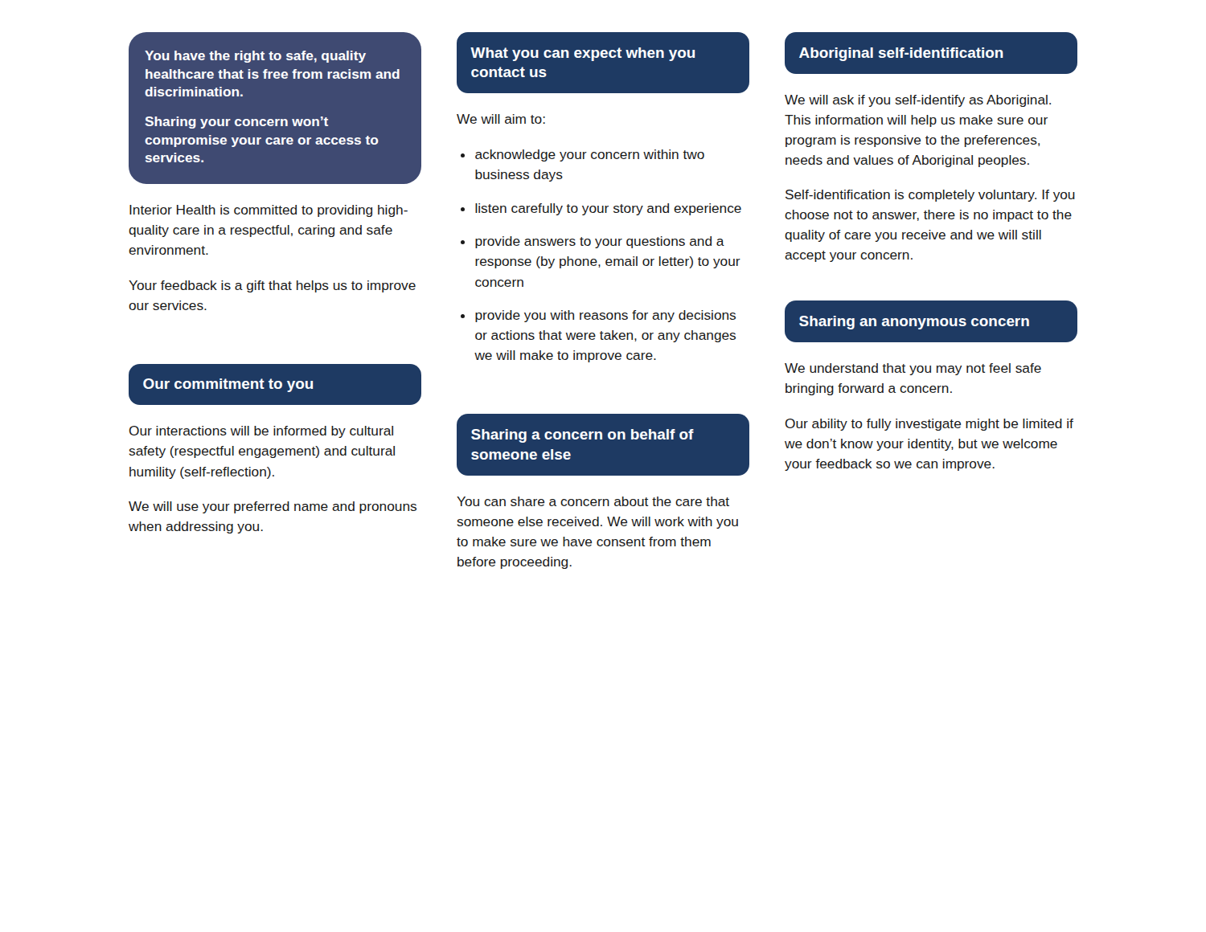You have the right to safe, quality healthcare that is free from racism and discrimination.
Sharing your concern won’t compromise your care or access to services.
Interior Health is committed to providing high-quality care in a respectful, caring and safe environment.
Your feedback is a gift that helps us to improve our services.
Our commitment to you
Our interactions will be informed by cultural safety (respectful engagement) and cultural humility (self-reflection).
We will use your preferred name and pronouns when addressing you.
What you can expect when you contact us
We will aim to:
acknowledge your concern within two business days
listen carefully to your story and experience
provide answers to your questions and a response (by phone, email or letter) to your concern
provide you with reasons for any decisions or actions that were taken, or any changes we will make to improve care.
Sharing a concern on behalf of someone else
You can share a concern about the care that someone else received. We will work with you to make sure we have consent from them before proceeding.
Aboriginal self-identification
We will ask if you self-identify as Aboriginal. This information will help us make sure our program is responsive to the preferences, needs and values of Aboriginal peoples.
Self-identification is completely voluntary. If you choose not to answer, there is no impact to the quality of care you receive and we will still accept your concern.
Sharing an anonymous concern
We understand that you may not feel safe bringing forward a concern.
Our ability to fully investigate might be limited if we don’t know your identity, but we welcome your feedback so we can improve.